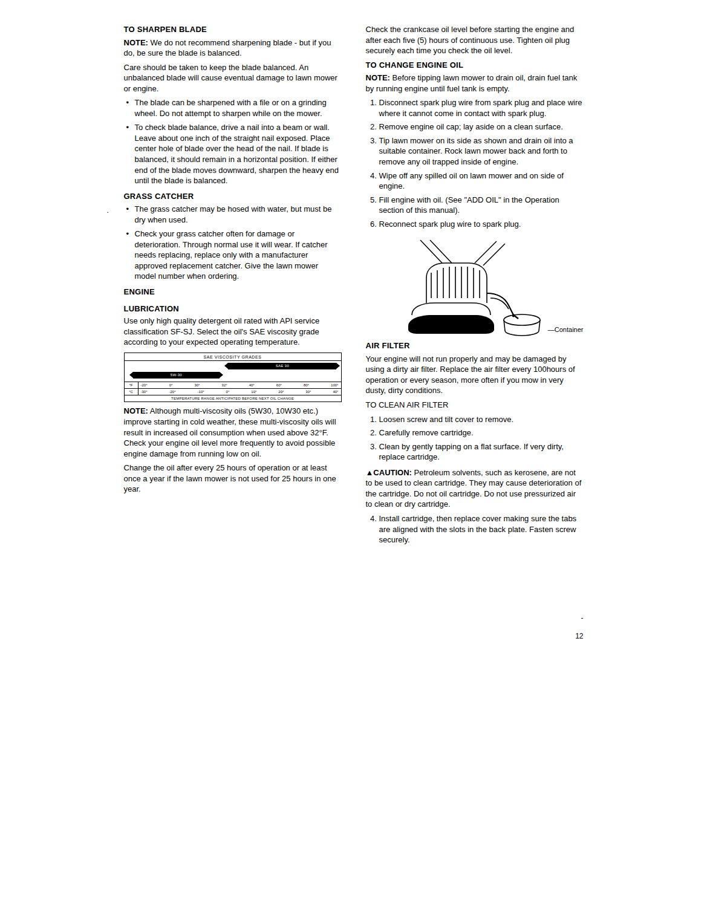.
TO SHARPEN BLADE
NOTE: We do not recommend sharpening blade - but if you do, be sure the blade is balanced.
Care should be taken to keep the blade balanced. An unbalanced blade will cause eventual damage to lawn mower or engine.
The blade can be sharpened with a file or on a grinding wheel. Do not attempt to sharpen while on the mower.
To check blade balance, drive a nail into a beam or wall. Leave about one inch of the straight nail exposed. Place center hole of blade over the head of the nail. If blade is balanced, it should remain in a horizontal position. If either end of the blade moves downward, sharpen the heavy end until the blade is balanced.
GRASS CATCHER
The grass catcher may be hosed with water, but must be dry when used.
Check your grass catcher often for damage or deterioration. Through normal use it will wear. If catcher needs replacing, replace only with a manufacturer approved replacement catcher. Give the lawn mower model number when ordering.
ENGINE
LUBRICATION
Use only high quality detergent oil rated with API service classification SF-SJ. Select the oil's SAE viscosity grade according to your expected operating temperature.
SAE VISCOSITY GRADES
SAE 30
5W-30
°F
-20°0°30°32°40°60°80°100°
°C
-30°-20°-10°0°10°20°30°40°
TEMPERATURE RANGE ANTICIPATED BEFORE NEXT OIL CHANGE
NOTE: Although multi-viscosity oils (5W30, 10W30 etc.) improve starting in cold weather, these multi-viscosity oils will result in increased oil consumption when used above 32°F. Check your engine oil level more frequently to avoid possible engine damage from running low on oil.
Change the oil after every 25 hours of operation or at least once a year if the lawn mower is not used for 25 hours in one year.
Check the crankcase oil level before starting the engine and after each five (5) hours of continuous use. Tighten oil plug securely each time you check the oil level.
TO CHANGE ENGINE OIL
NOTE: Before tipping lawn mower to drain oil, drain fuel tank by running engine until fuel tank is empty.
Disconnect spark plug wire from spark plug and place wire where it cannot come in contact with spark plug.
Remove engine oil cap; lay aside on a clean surface.
Tip lawn mower on its side as shown and drain oil into a suitable container. Rock lawn mower back and forth to remove any oil trapped inside of engine.
Wipe off any spilled oil on lawn mower and on side of engine.
Fill engine with oil. (See "ADD OIL" in the Operation section of this manual).
Reconnect spark plug wire to spark plug.
—Container
AIR FILTER
Your engine will not run properly and may be damaged by using a dirty air filter. Replace the air filter every 100hours of operation or every season, more often if you mow in very dusty, dirty conditions.
TO CLEAN AIR FILTER
Loosen screw and tilt cover to remove.
Carefully remove cartridge.
Clean by gently tapping on a flat surface. If very dirty, replace cartridge.
▲CAUTION: Petroleum solvents, such as kerosene, are not to be used to clean cartridge. They may cause deterioration of the cartridge. Do not oil cartridge. Do not use pressurized air to clean or dry cartridge.
Install cartridge, then replace cover making sure the tabs are aligned with the slots in the back plate. Fasten screw securely.
-
12